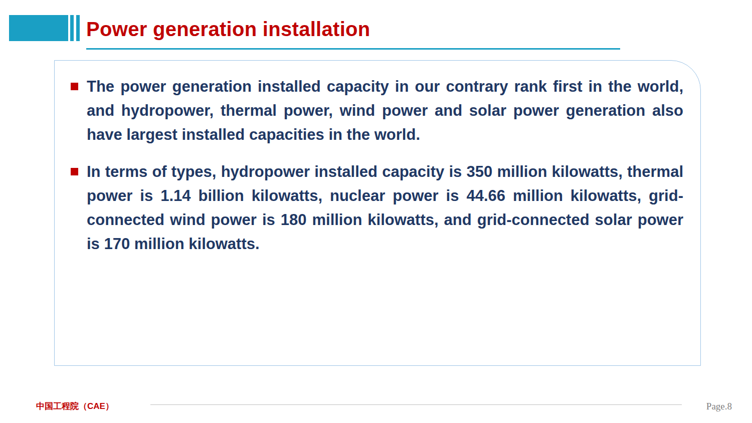Power generation installation
The power generation installed capacity in our contrary rank first in the world, and hydropower, thermal power, wind power and solar power generation also have largest installed capacities in the world.
In terms of types, hydropower installed capacity is 350 million kilowatts, thermal power is 1.14 billion kilowatts, nuclear power is 44.66 million kilowatts, grid-connected wind power is 180 million kilowatts, and grid-connected solar power is 170 million kilowatts.
中国工程院（CAE）
Page.8